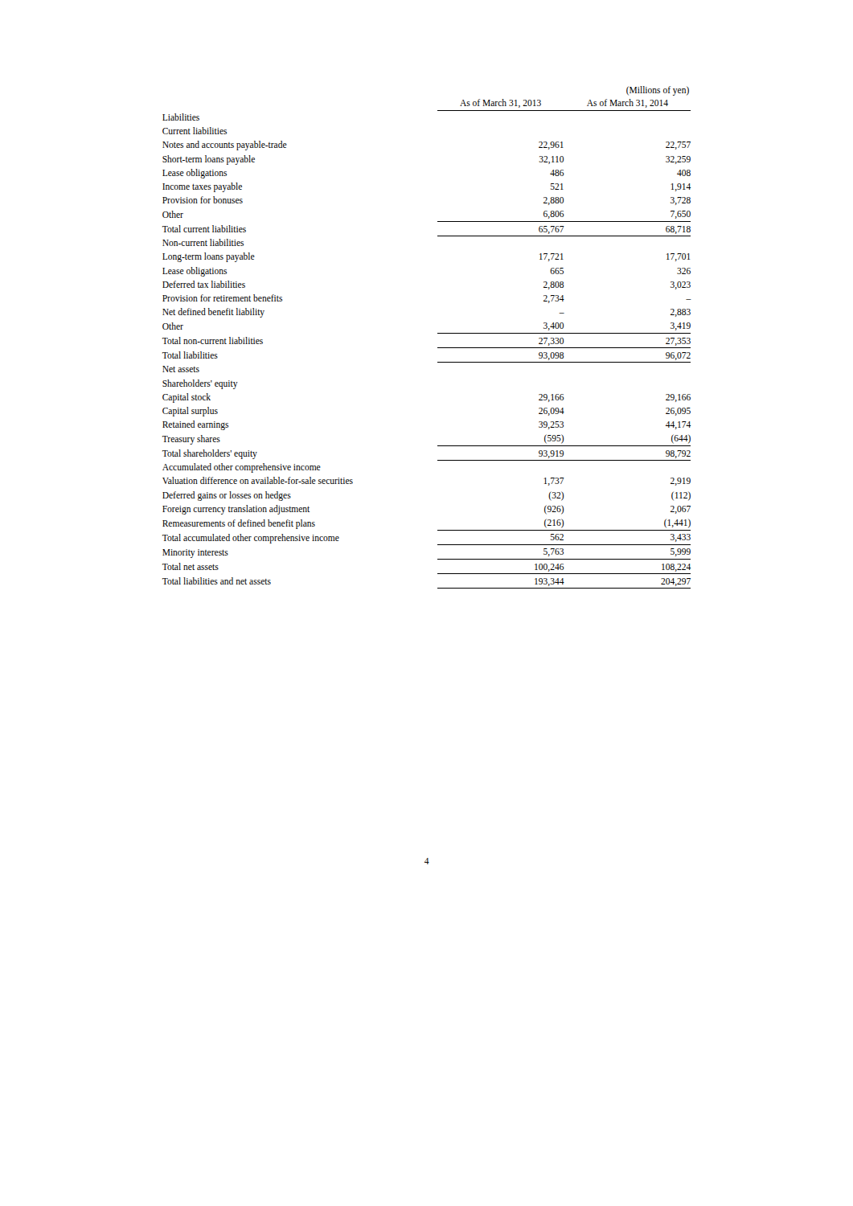(Millions of yen)
| | As of March 31, 2013 | As of March 31, 2014 |
| --- | --- | --- |
| Liabilities | | |
| Current liabilities | | |
| Notes and accounts payable‐trade | 22,961 | 22,757 |
| Short‐term loans payable | 32,110 | 32,259 |
| Lease obligations | 486 | 408 |
| Income taxes payable | 521 | 1,914 |
| Provision for bonuses | 2,880 | 3,728 |
| Other | 6,806 | 7,650 |
| Total current liabilities | 65,767 | 68,718 |
| Non‐current liabilities | | |
| Long‐term loans payable | 17,721 | 17,701 |
| Lease obligations | 665 | 326 |
| Deferred tax liabilities | 2,808 | 3,023 |
| Provision for retirement benefits | 2,734 | – |
| Net defined benefit liability | – | 2,883 |
| Other | 3,400 | 3,419 |
| Total non‐current liabilities | 27,330 | 27,353 |
| Total liabilities | 93,098 | 96,072 |
| Net assets | | |
| Shareholders' equity | | |
| Capital stock | 29,166 | 29,166 |
| Capital surplus | 26,094 | 26,095 |
| Retained earnings | 39,253 | 44,174 |
| Treasury shares | (595) | (644) |
| Total shareholders' equity | 93,919 | 98,792 |
| Accumulated other comprehensive income | | |
| Valuation difference on available‐for‐sale securities | 1,737 | 2,919 |
| Deferred gains or losses on hedges | (32) | (112) |
| Foreign currency translation adjustment | (926) | 2,067 |
| Remeasurements of defined benefit plans | (216) | (1,441) |
| Total accumulated other comprehensive income | 562 | 3,433 |
| Minority interests | 5,763 | 5,999 |
| Total net assets | 100,246 | 108,224 |
| Total liabilities and net assets | 193,344 | 204,297 |
4